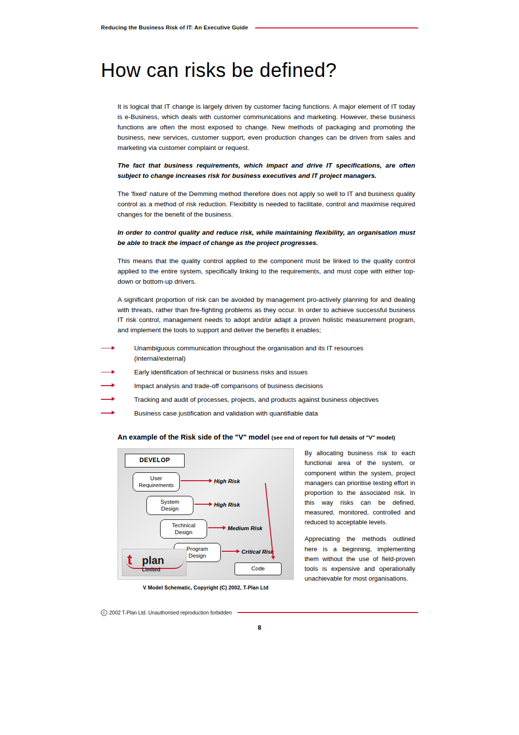Reducing the Business Risk of IT: An Executive Guide
How can risks be defined?
It is logical that IT change is largely driven by customer facing functions. A major element of IT today is e-Business, which deals with customer communications and marketing. However, these business functions are often the most exposed to change. New methods of packaging and promoting the business, new services, customer support, even production changes can be driven from sales and marketing via customer complaint or request.
The fact that business requirements, which impact and drive IT specifications, are often subject to change increases risk for business executives and IT project managers.
The 'fixed' nature of the Demming method therefore does not apply so well to IT and business quality control as a method of risk reduction. Flexibility is needed to facilitate, control and maximise required changes for the benefit of the business.
In order to control quality and reduce risk, while maintaining flexibility, an organisation must be able to track the impact of change as the project progresses.
This means that the quality control applied to the component must be linked to the quality control applied to the entire system, specifically linking to the requirements, and must cope with either top-down or bottom-up drivers.
A significant proportion of risk can be avoided by management pro-actively planning for and dealing with threats, rather than fire-fighting problems as they occur. In order to achieve successful business IT risk control, management needs to adopt and/or adapt a proven holistic measurement program, and implement the tools to support and deliver the benefits it enables;
Unambiguous communication throughout the organisation and its IT resources (internal/external)
Early identification of technical or business risks and issues
Impact analysis and trade-off comparisons of business decisions
Tracking and audit of processes, projects, and products against business objectives
Business case justification and validation with quantifiable data
An example of the Risk side of the "V" model (see end of report for full details of "V" model)
DEVELOP
User
Requirements
System
Design
Technical
Design
Program
Design
Code
High Risk
High Risk
Medium Risk
Critical Risk
t
plan
Limited
V Model Schematic, Copyright (C) 2002, T-Plan Ltd
By allocating business risk to each functional area of the system, or component within the system, project managers can prioritise testing effort in proportion to the associated risk. In this way risks can be defined, measured, monitored, controlled and reduced to acceptable levels.
Appreciating the methods outlined here is a beginning, implementing them without the use of field-proven tools is expensive and operationally unachievable for most organisations.
C2002 T-Plan Ltd. Unauthorised reproduction forbidden
8